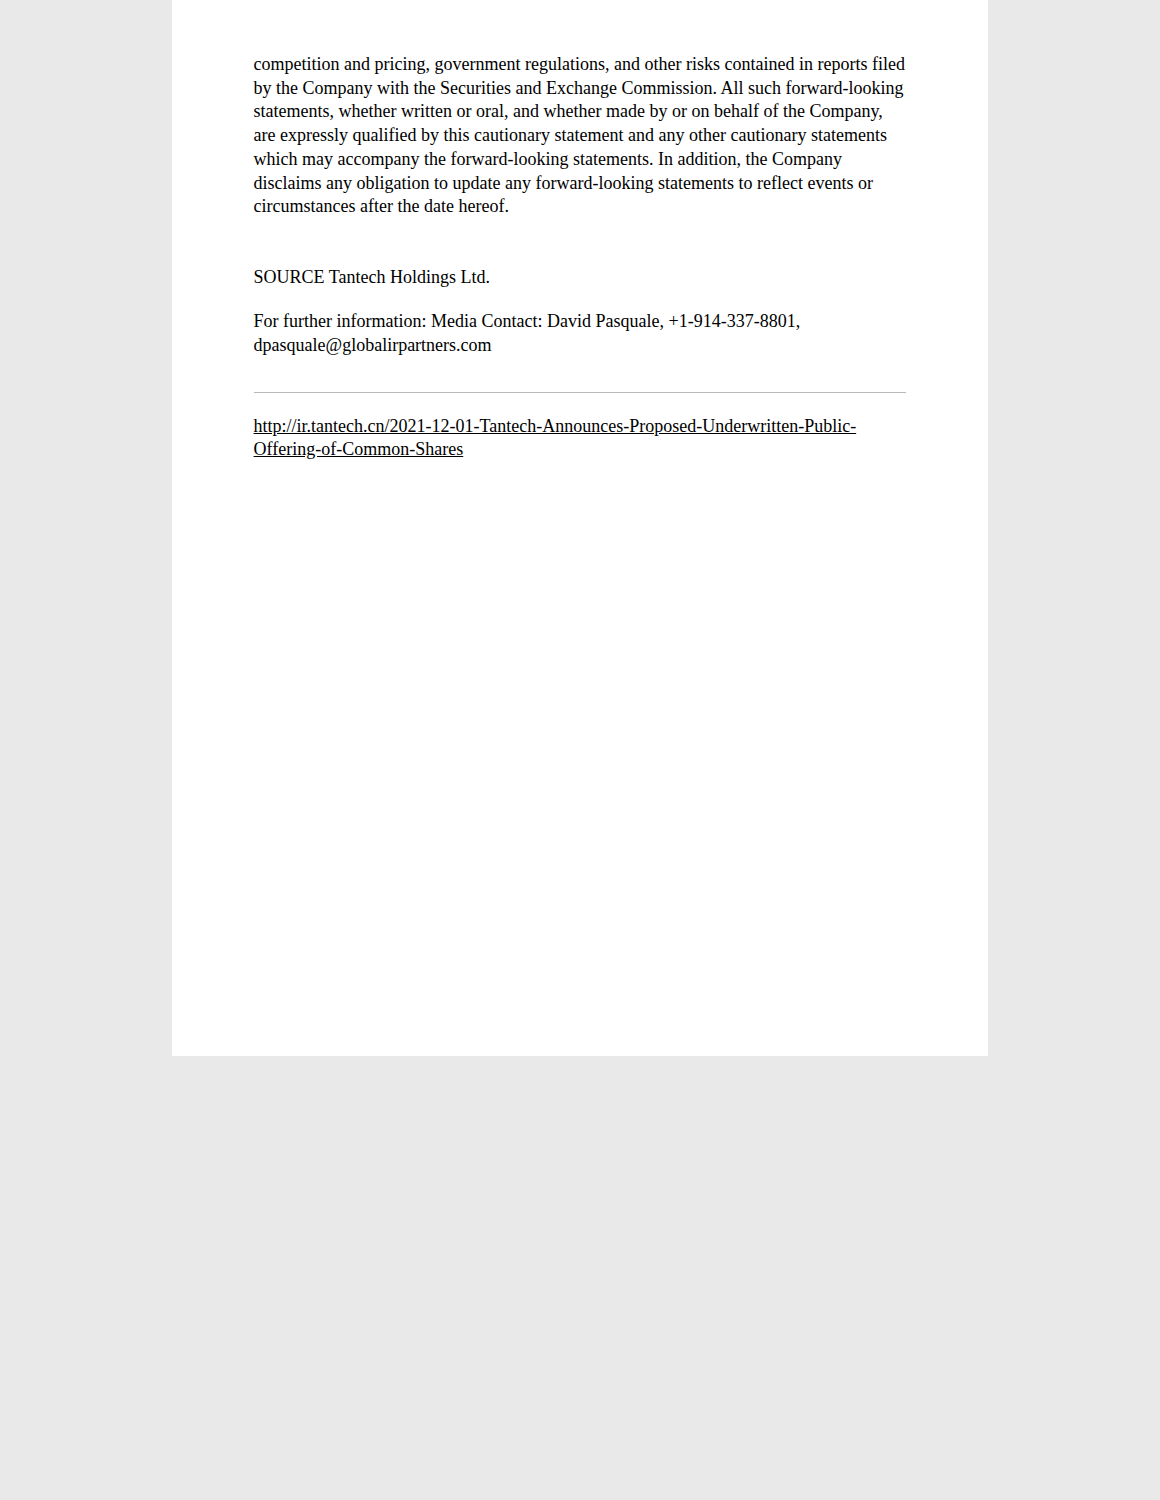competition and pricing, government regulations, and other risks contained in reports filed by the Company with the Securities and Exchange Commission. All such forward-looking statements, whether written or oral, and whether made by or on behalf of the Company, are expressly qualified by this cautionary statement and any other cautionary statements which may accompany the forward-looking statements. In addition, the Company disclaims any obligation to update any forward-looking statements to reflect events or circumstances after the date hereof.
SOURCE Tantech Holdings Ltd.
For further information: Media Contact: David Pasquale, +1-914-337-8801, dpasquale@globalirpartners.com
http://ir.tantech.cn/2021-12-01-Tantech-Announces-Proposed-Underwritten-Public-Offering-of-Common-Shares